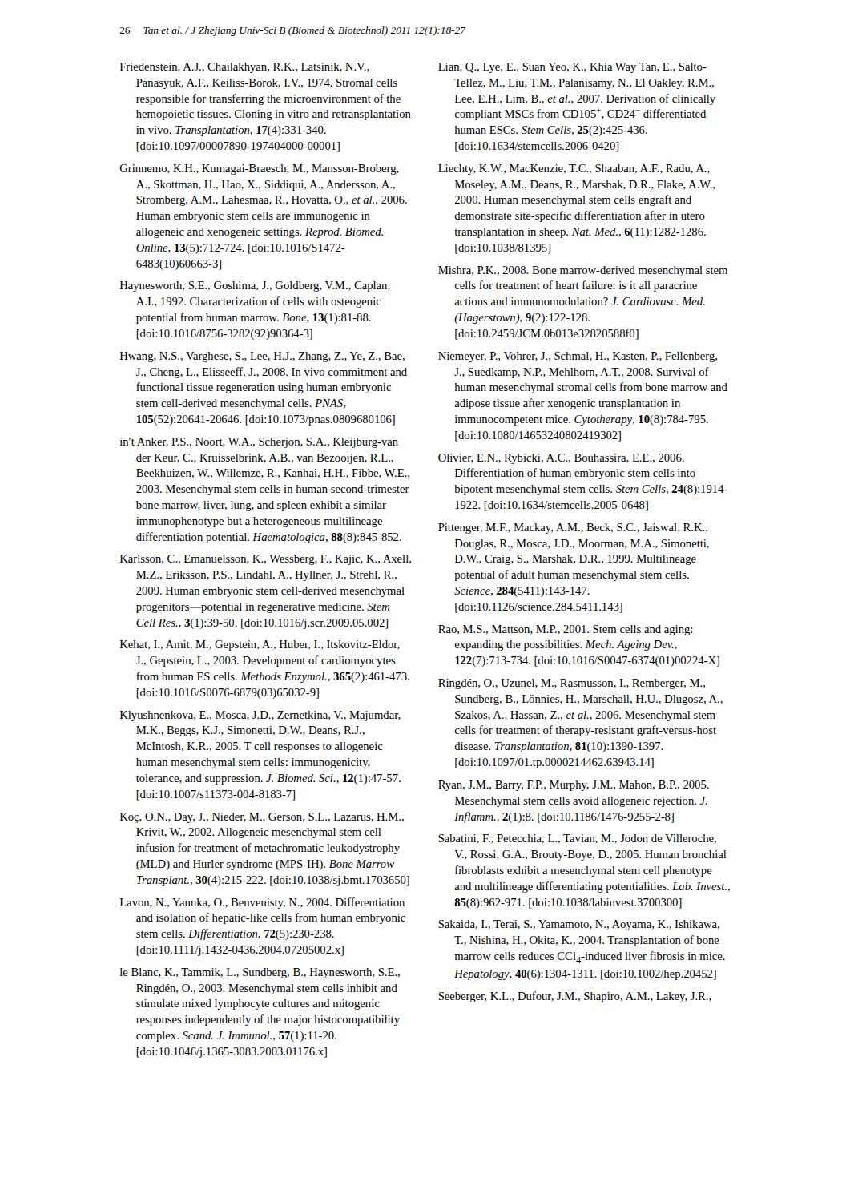26 Tan et al. / J Zhejiang Univ-Sci B (Biomed & Biotechnol) 2011 12(1):18-27
Friedenstein, A.J., Chailakhyan, R.K., Latsinik, N.V., Panasyuk, A.F., Keiliss-Borok, I.V., 1974. Stromal cells responsible for transferring the microenvironment of the hemopoietic tissues. Cloning in vitro and retransplantation in vivo. Transplantation, 17(4):331-340. [doi:10.1097/00007890-197404000-00001]
Grinnemo, K.H., Kumagai-Braesch, M., Mansson-Broberg, A., Skottman, H., Hao, X., Siddiqui, A., Andersson, A., Stromberg, A.M., Lahesmaa, R., Hovatta, O., et al., 2006. Human embryonic stem cells are immunogenic in allogeneic and xenogeneic settings. Reprod. Biomed. Online, 13(5):712-724. [doi:10.1016/S1472-6483(10)60663-3]
Haynesworth, S.E., Goshima, J., Goldberg, V.M., Caplan, A.I., 1992. Characterization of cells with osteogenic potential from human marrow. Bone, 13(1):81-88. [doi:10.1016/8756-3282(92)90364-3]
Hwang, N.S., Varghese, S., Lee, H.J., Zhang, Z., Ye, Z., Bae, J., Cheng, L., Elisseeff, J., 2008. In vivo commitment and functional tissue regeneration using human embryonic stem cell-derived mesenchymal cells. PNAS, 105(52):20641-20646. [doi:10.1073/pnas.0809680106]
in′t Anker, P.S., Noort, W.A., Scherjon, S.A., Kleijburg-van der Keur, C., Kruisselbrink, A.B., van Bezooijen, R.L., Beekhuizen, W., Willemze, R., Kanhai, H.H., Fibbe, W.E., 2003. Mesenchymal stem cells in human second-trimester bone marrow, liver, lung, and spleen exhibit a similar immunophenotype but a heterogeneous multilineage differentiation potential. Haematologica, 88(8):845-852.
Karlsson, C., Emanuelsson, K., Wessberg, F., Kajic, K., Axell, M.Z., Eriksson, P.S., Lindahl, A., Hyllner, J., Strehl, R., 2009. Human embryonic stem cell-derived mesenchymal progenitors—potential in regenerative medicine. Stem Cell Res., 3(1):39-50. [doi:10.1016/j.scr.2009.05.002]
Kehat, I., Amit, M., Gepstein, A., Huber, I., Itskovitz-Eldor, J., Gepstein, L., 2003. Development of cardiomyocytes from human ES cells. Methods Enzymol., 365(2):461-473. [doi:10.1016/S0076-6879(03)65032-9]
Klyushnenkova, E., Mosca, J.D., Zernetkina, V., Majumdar, M.K., Beggs, K.J., Simonetti, D.W., Deans, R.J., McIntosh, K.R., 2005. T cell responses to allogeneic human mesenchymal stem cells: immunogenicity, tolerance, and suppression. J. Biomed. Sci., 12(1):47-57. [doi:10.1007/s11373-004-8183-7]
Koç, O.N., Day, J., Nieder, M., Gerson, S.L., Lazarus, H.M., Krivit, W., 2002. Allogeneic mesenchymal stem cell infusion for treatment of metachromatic leukodystrophy (MLD) and Hurler syndrome (MPS-IH). Bone Marrow Transplant., 30(4):215-222. [doi:10.1038/sj.bmt.1703650]
Lavon, N., Yanuka, O., Benvenisty, N., 2004. Differentiation and isolation of hepatic-like cells from human embryonic stem cells. Differentiation, 72(5):230-238. [doi:10.1111/j.1432-0436.2004.07205002.x]
le Blanc, K., Tammik, L., Sundberg, B., Haynesworth, S.E., Ringdén, O., 2003. Mesenchymal stem cells inhibit and stimulate mixed lymphocyte cultures and mitogenic responses independently of the major histocompatibility complex. Scand. J. Immunol., 57(1):11-20. [doi:10.1046/j.1365-3083.2003.01176.x]
Lian, Q., Lye, E., Suan Yeo, K., Khia Way Tan, E., Salto-Tellez, M., Liu, T.M., Palanisamy, N., El Oakley, R.M., Lee, E.H., Lim, B., et al., 2007. Derivation of clinically compliant MSCs from CD105+, CD24− differentiated human ESCs. Stem Cells, 25(2):425-436. [doi:10.1634/stemcells.2006-0420]
Liechty, K.W., MacKenzie, T.C., Shaaban, A.F., Radu, A., Moseley, A.M., Deans, R., Marshak, D.R., Flake, A.W., 2000. Human mesenchymal stem cells engraft and demonstrate site-specific differentiation after in utero transplantation in sheep. Nat. Med., 6(11):1282-1286. [doi:10.1038/81395]
Mishra, P.K., 2008. Bone marrow-derived mesenchymal stem cells for treatment of heart failure: is it all paracrine actions and immunomodulation? J. Cardiovasc. Med. (Hagerstown), 9(2):122-128. [doi:10.2459/JCM.0b013e32820588f0]
Niemeyer, P., Vohrer, J., Schmal, H., Kasten, P., Fellenberg, J., Suedkamp, N.P., Mehlhorn, A.T., 2008. Survival of human mesenchymal stromal cells from bone marrow and adipose tissue after xenogenic transplantation in immunocompetent mice. Cytotherapy, 10(8):784-795. [doi:10.1080/14653240802419302]
Olivier, E.N., Rybicki, A.C., Bouhassira, E.E., 2006. Differentiation of human embryonic stem cells into bipotent mesenchymal stem cells. Stem Cells, 24(8):1914-1922. [doi:10.1634/stemcells.2005-0648]
Pittenger, M.F., Mackay, A.M., Beck, S.C., Jaiswal, R.K., Douglas, R., Mosca, J.D., Moorman, M.A., Simonetti, D.W., Craig, S., Marshak, D.R., 1999. Multilineage potential of adult human mesenchymal stem cells. Science, 284(5411):143-147. [doi:10.1126/science.284.5411.143]
Rao, M.S., Mattson, M.P., 2001. Stem cells and aging: expanding the possibilities. Mech. Ageing Dev., 122(7):713-734. [doi:10.1016/S0047-6374(01)00224-X]
Ringdén, O., Uzunel, M., Rasmusson, I., Remberger, M., Sundberg, B., Lönnies, H., Marschall, H.U., Dlugosz, A., Szakos, A., Hassan, Z., et al., 2006. Mesenchymal stem cells for treatment of therapy-resistant graft-versus-host disease. Transplantation, 81(10):1390-1397. [doi:10.1097/01.tp.0000214462.63943.14]
Ryan, J.M., Barry, F.P., Murphy, J.M., Mahon, B.P., 2005. Mesenchymal stem cells avoid allogeneic rejection. J. Inflamm., 2(1):8. [doi:10.1186/1476-9255-2-8]
Sabatini, F., Petecchia, L., Tavian, M., Jodon de Villeroche, V., Rossi, G.A., Brouty-Boye, D., 2005. Human bronchial fibroblasts exhibit a mesenchymal stem cell phenotype and multilineage differentiating potentialities. Lab. Invest., 85(8):962-971. [doi:10.1038/labinvest.3700300]
Sakaida, I., Terai, S., Yamamoto, N., Aoyama, K., Ishikawa, T., Nishina, H., Okita, K., 2004. Transplantation of bone marrow cells reduces CCl4-induced liver fibrosis in mice. Hepatology, 40(6):1304-1311. [doi:10.1002/hep.20452]
Seeberger, K.L., Dufour, J.M., Shapiro, A.M., Lakey, J.R.,